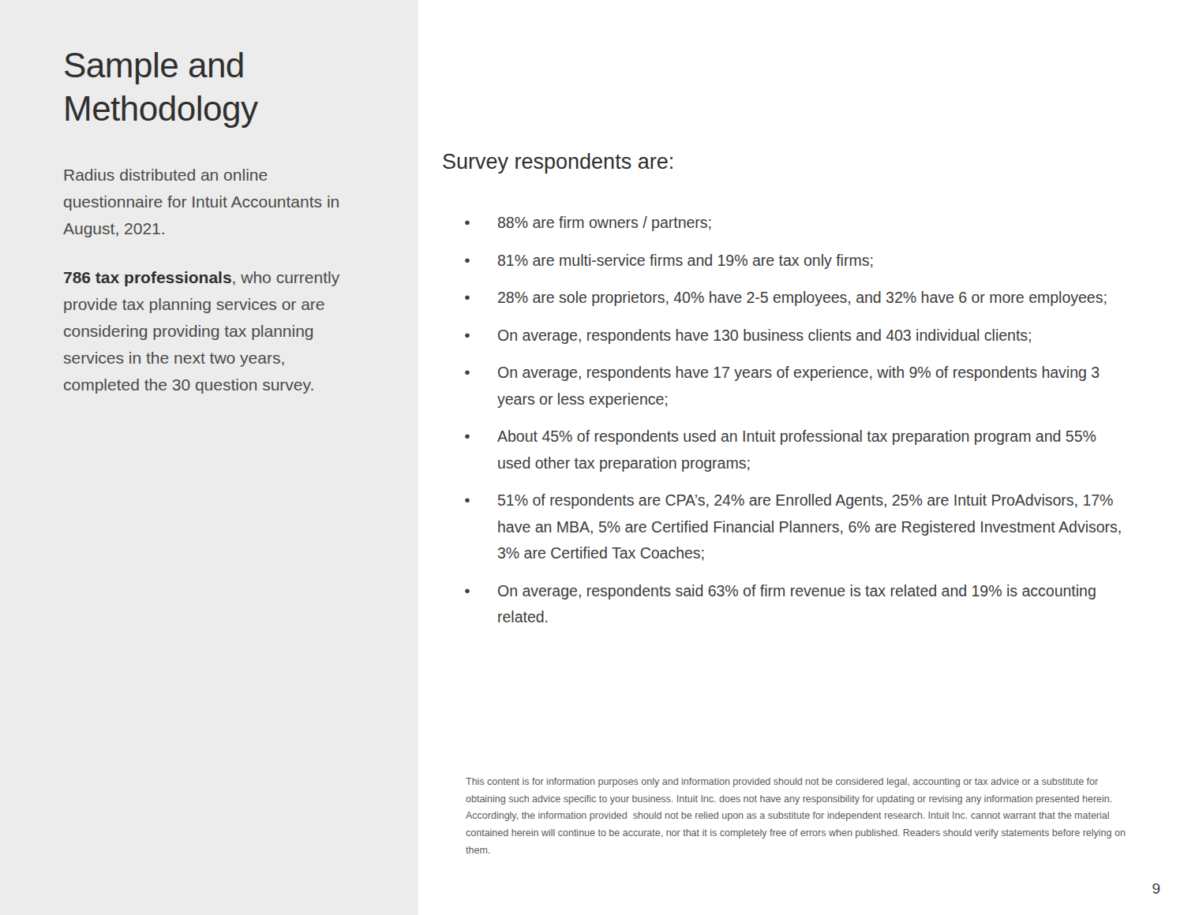Sample and Methodology
Radius distributed an online questionnaire for Intuit Accountants in August, 2021.
786 tax professionals, who currently provide tax planning services or are considering providing tax planning services in the next two years, completed the 30 question survey.
Survey respondents are:
88% are firm owners / partners;
81% are multi-service firms and 19% are tax only firms;
28% are sole proprietors, 40% have 2-5 employees, and 32% have 6 or more employees;
On average, respondents have 130 business clients and 403 individual clients;
On average, respondents have 17 years of experience, with 9% of respondents having 3 years or less experience;
About 45% of respondents used an Intuit professional tax preparation program and 55% used other tax preparation programs;
51% of respondents are CPA’s, 24% are Enrolled Agents, 25% are Intuit ProAdvisors, 17% have an MBA, 5% are Certified Financial Planners, 6% are Registered Investment Advisors, 3% are Certified Tax Coaches;
On average, respondents said 63% of firm revenue is tax related and 19% is accounting related.
This content is for information purposes only and information provided should not be considered legal, accounting or tax advice or a substitute for obtaining such advice specific to your business. Intuit Inc. does not have any responsibility for updating or revising any information presented herein. Accordingly, the information provided should not be relied upon as a substitute for independent research. Intuit Inc. cannot warrant that the material contained herein will continue to be accurate, nor that it is completely free of errors when published. Readers should verify statements before relying on them.
9